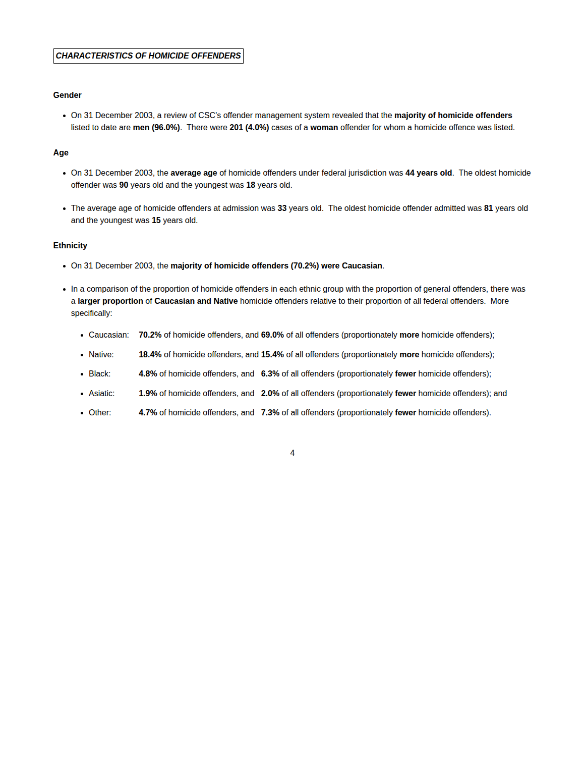CHARACTERISTICS OF HOMICIDE OFFENDERS
Gender
On 31 December 2003, a review of CSC's offender management system revealed that the majority of homicide offenders listed to date are men (96.0%). There were 201 (4.0%) cases of a woman offender for whom a homicide offence was listed.
Age
On 31 December 2003, the average age of homicide offenders under federal jurisdiction was 44 years old. The oldest homicide offender was 90 years old and the youngest was 18 years old.
The average age of homicide offenders at admission was 33 years old. The oldest homicide offender admitted was 81 years old and the youngest was 15 years old.
Ethnicity
On 31 December 2003, the majority of homicide offenders (70.2%) were Caucasian.
In a comparison of the proportion of homicide offenders in each ethnic group with the proportion of general offenders, there was a larger proportion of Caucasian and Native homicide offenders relative to their proportion of all federal offenders. More specifically:
Caucasian: 70.2% of homicide offenders, and 69.0% of all offenders (proportionately more homicide offenders);
Native: 18.4% of homicide offenders, and 15.4% of all offenders (proportionately more homicide offenders);
Black: 4.8% of homicide offenders, and 6.3% of all offenders (proportionately fewer homicide offenders);
Asiatic: 1.9% of homicide offenders, and 2.0% of all offenders (proportionately fewer homicide offenders); and
Other: 4.7% of homicide offenders, and 7.3% of all offenders (proportionately fewer homicide offenders).
4